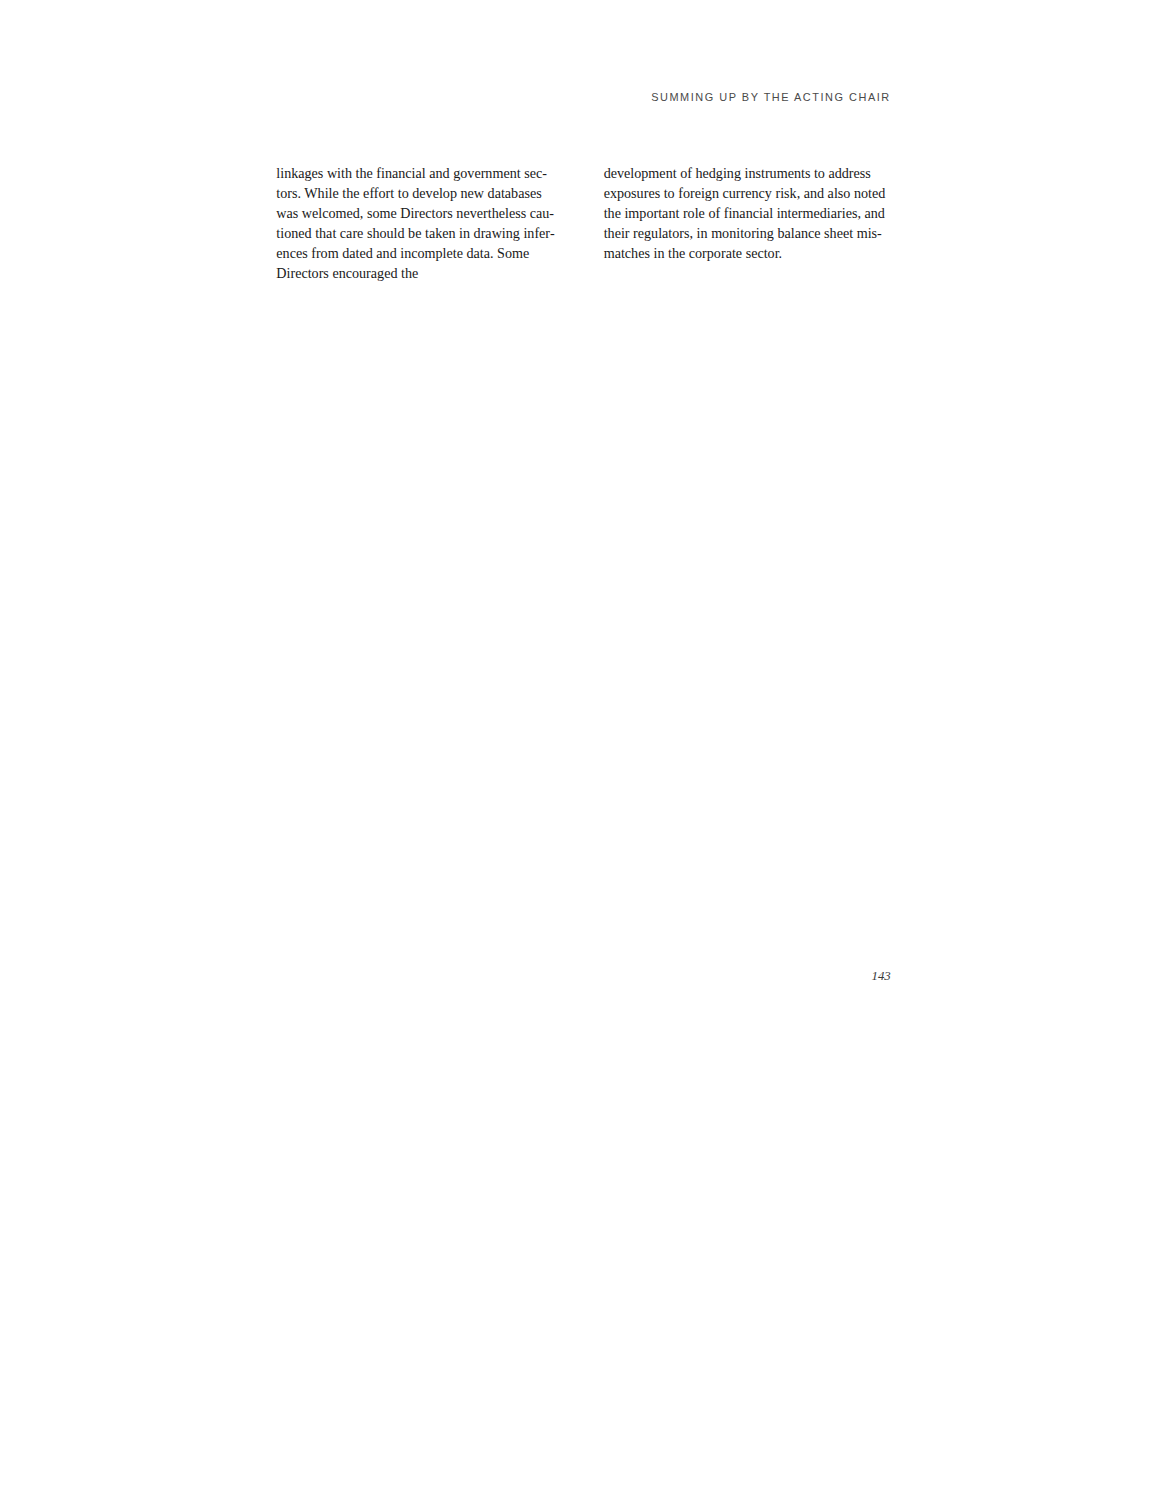Summing Up by the Acting Chair
linkages with the financial and government sectors. While the effort to develop new databases was welcomed, some Directors nevertheless cautioned that care should be taken in drawing inferences from dated and incomplete data. Some Directors encouraged the
development of hedging instruments to address exposures to foreign currency risk, and also noted the important role of financial intermediaries, and their regulators, in monitoring balance sheet mismatches in the corporate sector.
143